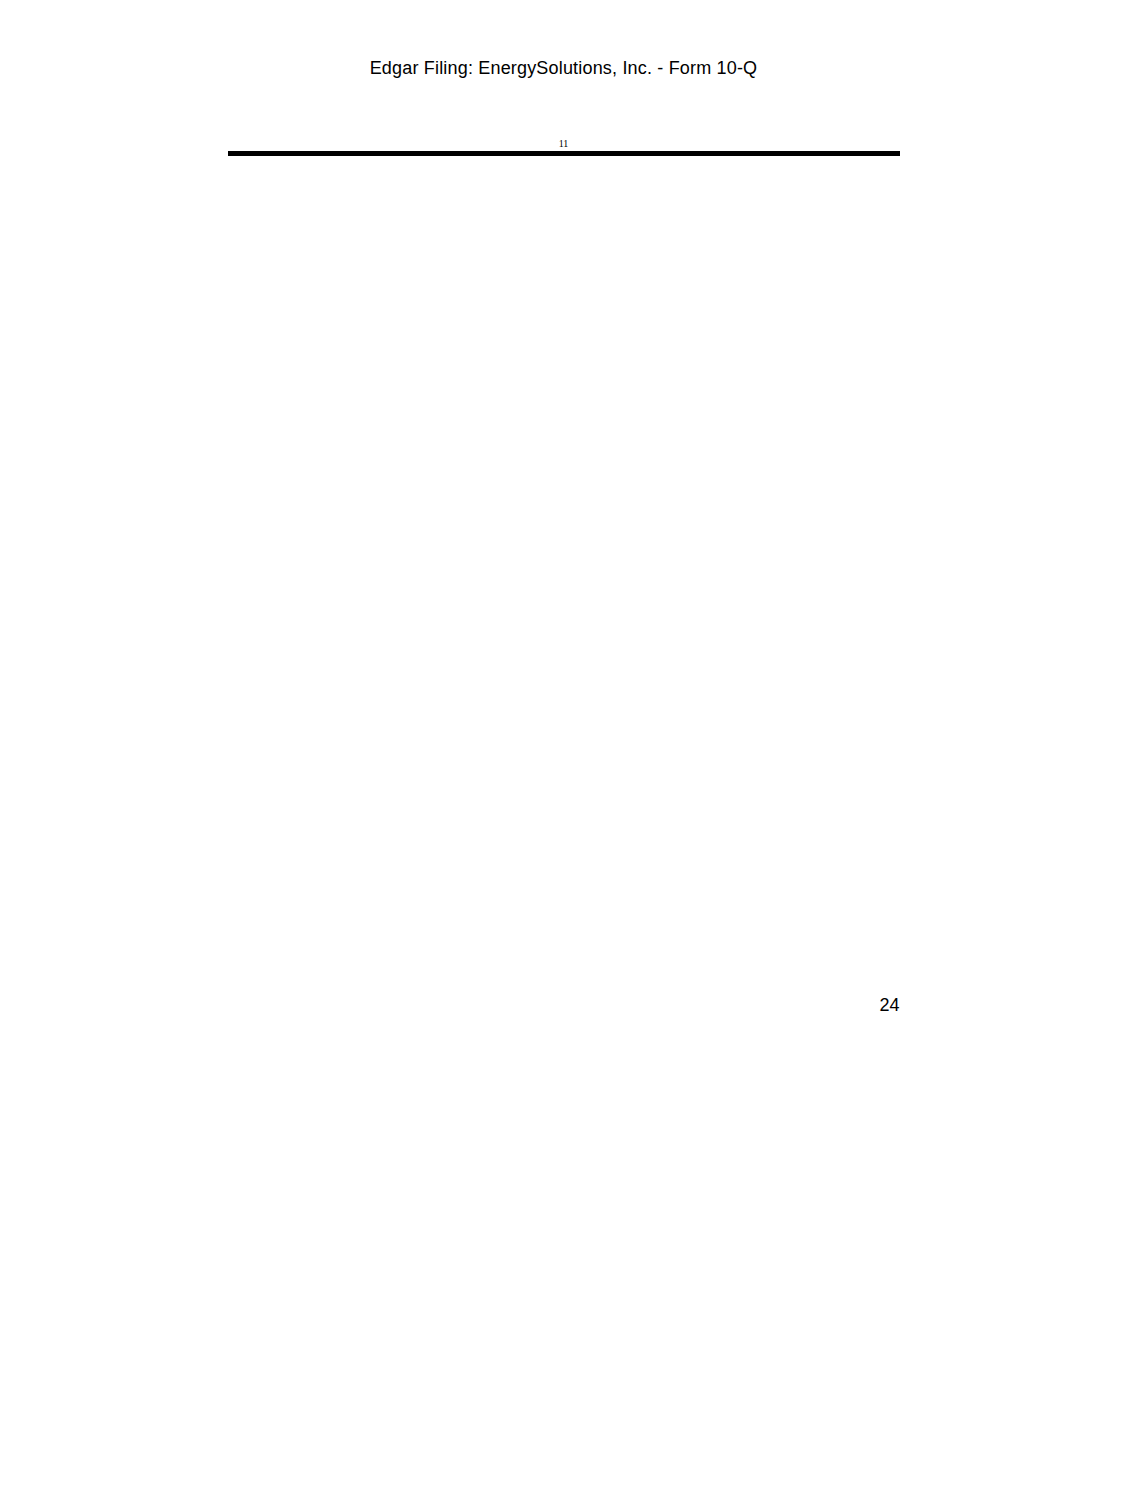Edgar Filing: EnergySolutions, Inc. - Form 10-Q
11
24